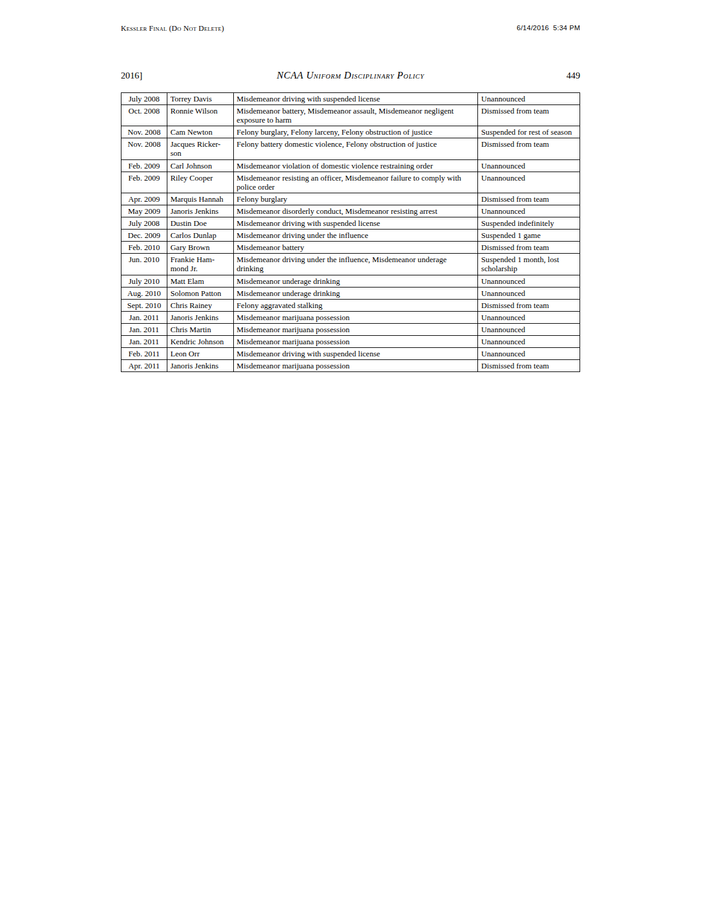Kessler Final (Do Not Delete) 6/14/2016 5:34 PM
2016] NCAA Uniform Disciplinary Policy 449
| July 2008 | Torrey Davis | Misdemeanor driving with suspended license | Unannounced |
| Oct. 2008 | Ronnie Wilson | Misdemeanor battery, Misdemeanor assault, Misdemeanor negligent exposure to harm | Dismissed from team |
| Nov. 2008 | Cam Newton | Felony burglary, Felony larceny, Felony obstruction of justice | Suspended for rest of season |
| Nov. 2008 | Jacques Ricker-son | Felony battery domestic violence, Felony obstruction of justice | Dismissed from team |
| Feb. 2009 | Carl Johnson | Misdemeanor violation of domestic violence restraining order | Unannounced |
| Feb. 2009 | Riley Cooper | Misdemeanor resisting an officer, Misdemeanor failure to comply with police order | Unannounced |
| Apr. 2009 | Marquis Hannah | Felony burglary | Dismissed from team |
| May 2009 | Janoris Jenkins | Misdemeanor disorderly conduct, Misdemeanor resisting arrest | Unannounced |
| July 2008 | Dustin Doe | Misdemeanor driving with suspended license | Suspended indefinitely |
| Dec. 2009 | Carlos Dunlap | Misdemeanor driving under the influence | Suspended 1 game |
| Feb. 2010 | Gary Brown | Misdemeanor battery | Dismissed from team |
| Jun. 2010 | Frankie Ham-mond Jr. | Misdemeanor driving under the influence, Misdemeanor underage drinking | Suspended 1 month, lost scholarship |
| July 2010 | Matt Elam | Misdemeanor underage drinking | Unannounced |
| Aug. 2010 | Solomon Patton | Misdemeanor underage drinking | Unannounced |
| Sept. 2010 | Chris Rainey | Felony aggravated stalking | Dismissed from team |
| Jan. 2011 | Janoris Jenkins | Misdemeanor marijuana possession | Unannounced |
| Jan. 2011 | Chris Martin | Misdemeanor marijuana possession | Unannounced |
| Jan. 2011 | Kendric Johnson | Misdemeanor marijuana possession | Unannounced |
| Feb. 2011 | Leon Orr | Misdemeanor driving with suspended license | Unannounced |
| Apr. 2011 | Janoris Jenkins | Misdemeanor marijuana possession | Dismissed from team |